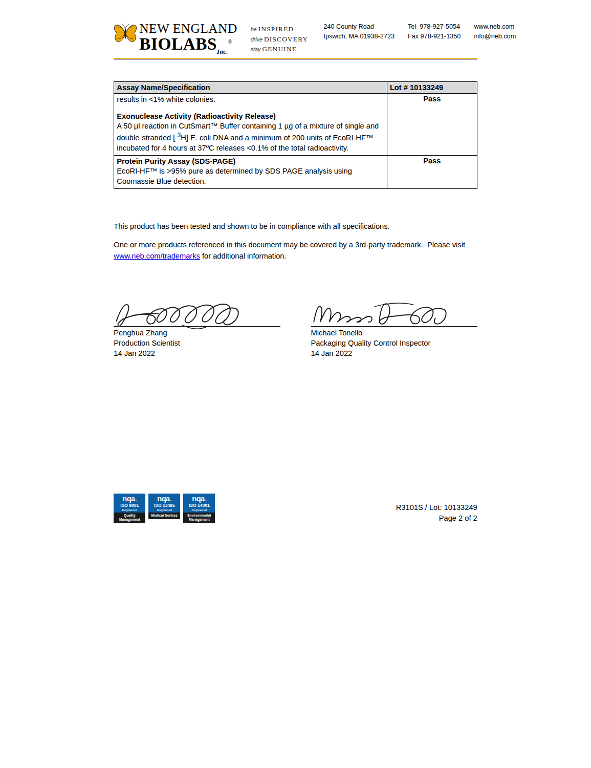NEW ENGLAND
BIOLABSInc.®
be INSPIRED
drive DISCOVERY
stay GENUINE
240 County Road
Ipswich, MA 01938-2723
Tel 978-927-5054
Fax 978-921-1350
www.neb.com
info@neb.com
| Assay Name/Specification | Lot # 10133249 |
| --- | --- |
| results in <1% white colonies. Exonuclease Activity (Radioactivity Release) A 50 µl reaction in CutSmart™ Buffer containing 1 µg of a mixture of single and double-stranded [ 3 H] E. coli DNA and a minimum of 200 units of EcoRI-HF™ incubated for 4 hours at 37ºC releases <0.1% of the total radioactivity. | Pass |
| Protein Purity Assay (SDS-PAGE) EcoRI-HF™ is >95% pure as determined by SDS PAGE analysis using Coomassie Blue detection. | Pass |
This product has been tested and shown to be in compliance with all specifications.
One or more products referenced in this document may be covered by a 3rd-party trademark. Please visit www.neb.com/trademarks for additional information.
Penghua Zhang
Production Scientist
14 Jan 2022
Michael Tonello
Packaging Quality Control Inspector
14 Jan 2022
nqa. ISO 9001 Registered
Quality
Management
nqa. ISO 13485 Registered
Medical Devices
nqa. ISO 14001 Registered
Environmental
Management
R3101S / Lot: 10133249
Page 2 of 2